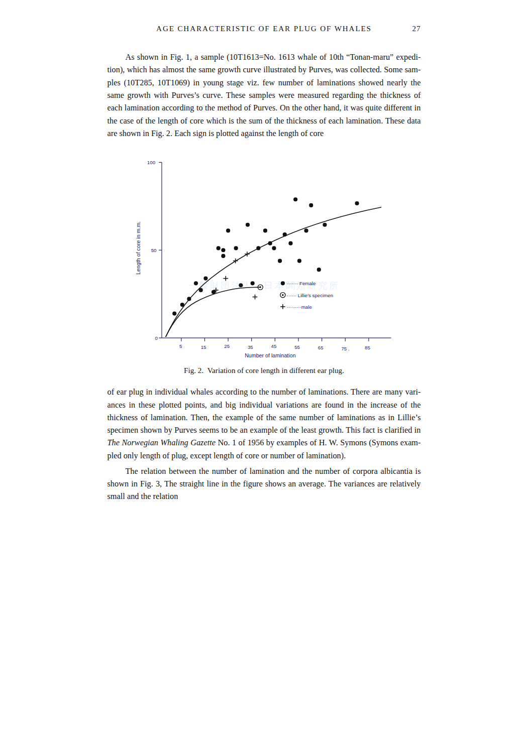Age Characteristic of Ear Plug of Whales 27
As shown in Fig. 1, a sample (10T1613=No. 1613 whale of 10th “Tonan-maru” expedition), which has almost the same growth curve illustrated by Purves, was collected. Some samples (10T285, 10T1069) in young stage viz. few number of laminations showed nearly the same growth with Purves’s curve. These samples were measured regarding the thickness of each lamination according to the method of Purves. On the other hand, it was quite different in the case of the length of core which is the sum of the thickness of each lamination. These data are shown in Fig. 2. Each sign is plotted against the length of core
一般財団法人　日本鬨類研究所
100 50 0 Length of core in m.m. 5 15 25 35 45 55 65 75 . 85 Number of lamination ······· Female ······ Lillie's specimen ·········male
Fig. 2. Variation of core length in different ear plug.
of ear plug in individual whales according to the number of laminations. There are many variances in these plotted points, and big individual variations are found in the increase of the thickness of lamination. Then, the example of the same number of laminations as in Lillie’s specimen shown by Purves seems to be an example of the least growth. This fact is clarified in The Norwegian Whaling Gazette No. 1 of 1956 by examples of H. W. Symons (Symons exampled only length of plug, except length of core or number of lamination).
The relation between the number of lamination and the number of corpora albicantia is shown in Fig. 3, The straight line in the figure shows an average. The variances are relatively small and the relation